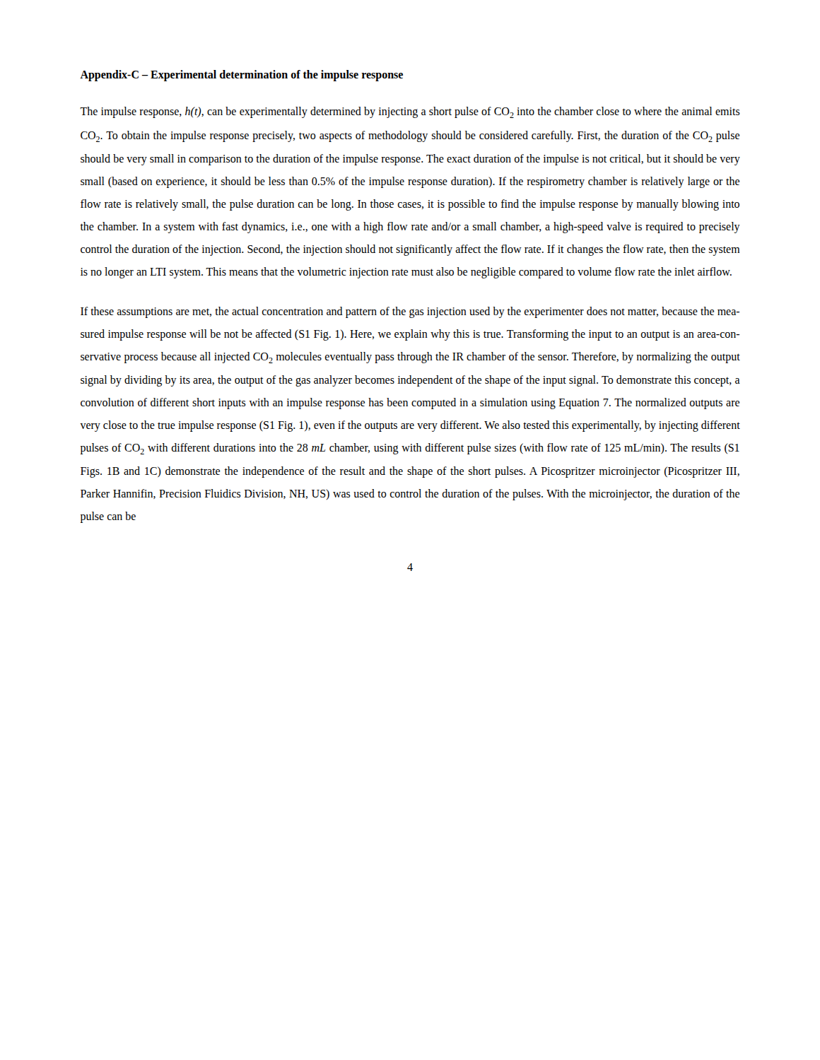Appendix-C – Experimental determination of the impulse response
The impulse response, h(t), can be experimentally determined by injecting a short pulse of CO2 into the chamber close to where the animal emits CO2. To obtain the impulse response precisely, two aspects of methodology should be considered carefully. First, the duration of the CO2 pulse should be very small in comparison to the duration of the impulse response. The exact duration of the impulse is not critical, but it should be very small (based on experience, it should be less than 0.5% of the impulse response duration). If the respirometry chamber is relatively large or the flow rate is relatively small, the pulse duration can be long. In those cases, it is possible to find the impulse response by manually blowing into the chamber. In a system with fast dynamics, i.e., one with a high flow rate and/or a small chamber, a high-speed valve is required to precisely control the duration of the injection. Second, the injection should not significantly affect the flow rate. If it changes the flow rate, then the system is no longer an LTI system. This means that the volumetric injection rate must also be negligible compared to volume flow rate the inlet airflow.
If these assumptions are met, the actual concentration and pattern of the gas injection used by the experimenter does not matter, because the measured impulse response will be not be affected (S1 Fig. 1). Here, we explain why this is true. Transforming the input to an output is an area-conservative process because all injected CO2 molecules eventually pass through the IR chamber of the sensor. Therefore, by normalizing the output signal by dividing by its area, the output of the gas analyzer becomes independent of the shape of the input signal. To demonstrate this concept, a convolution of different short inputs with an impulse response has been computed in a simulation using Equation 7. The normalized outputs are very close to the true impulse response (S1 Fig. 1), even if the outputs are very different. We also tested this experimentally, by injecting different pulses of CO2 with different durations into the 28 mL chamber, using with different pulse sizes (with flow rate of 125 mL/min). The results (S1 Figs. 1B and 1C) demonstrate the independence of the result and the shape of the short pulses. A Picospritzer microinjector (Picospritzer III, Parker Hannifin, Precision Fluidics Division, NH, US) was used to control the duration of the pulses. With the microinjector, the duration of the pulse can be
4